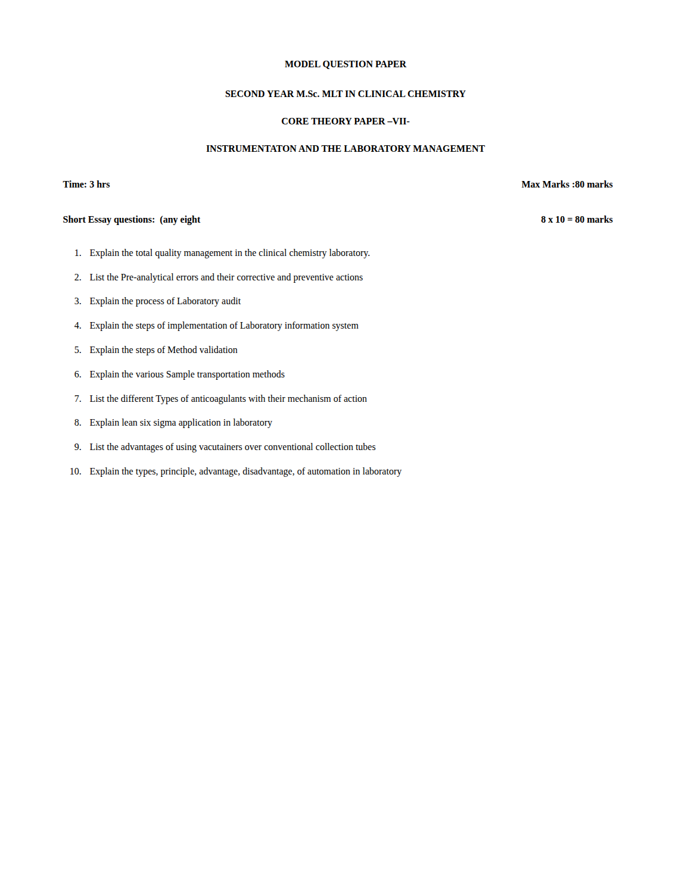MODEL QUESTION PAPER
SECOND YEAR M.Sc. MLT IN CLINICAL CHEMISTRY
CORE THEORY PAPER –VII-
INSTRUMENTATON AND THE LABORATORY MANAGEMENT
Time: 3 hrs
Max Marks :80 marks
Short Essay questions: (any eight
8 x 10 = 80 marks
Explain the total quality management in the clinical chemistry laboratory.
List the Pre-analytical errors and their corrective and preventive actions
Explain the process of Laboratory audit
Explain the steps of implementation of Laboratory information system
Explain the steps of Method validation
Explain the various Sample transportation methods
List the different Types of anticoagulants with their mechanism of action
Explain lean six sigma application in laboratory
List the advantages of using vacutainers over conventional collection tubes
Explain the types, principle, advantage, disadvantage, of automation in laboratory